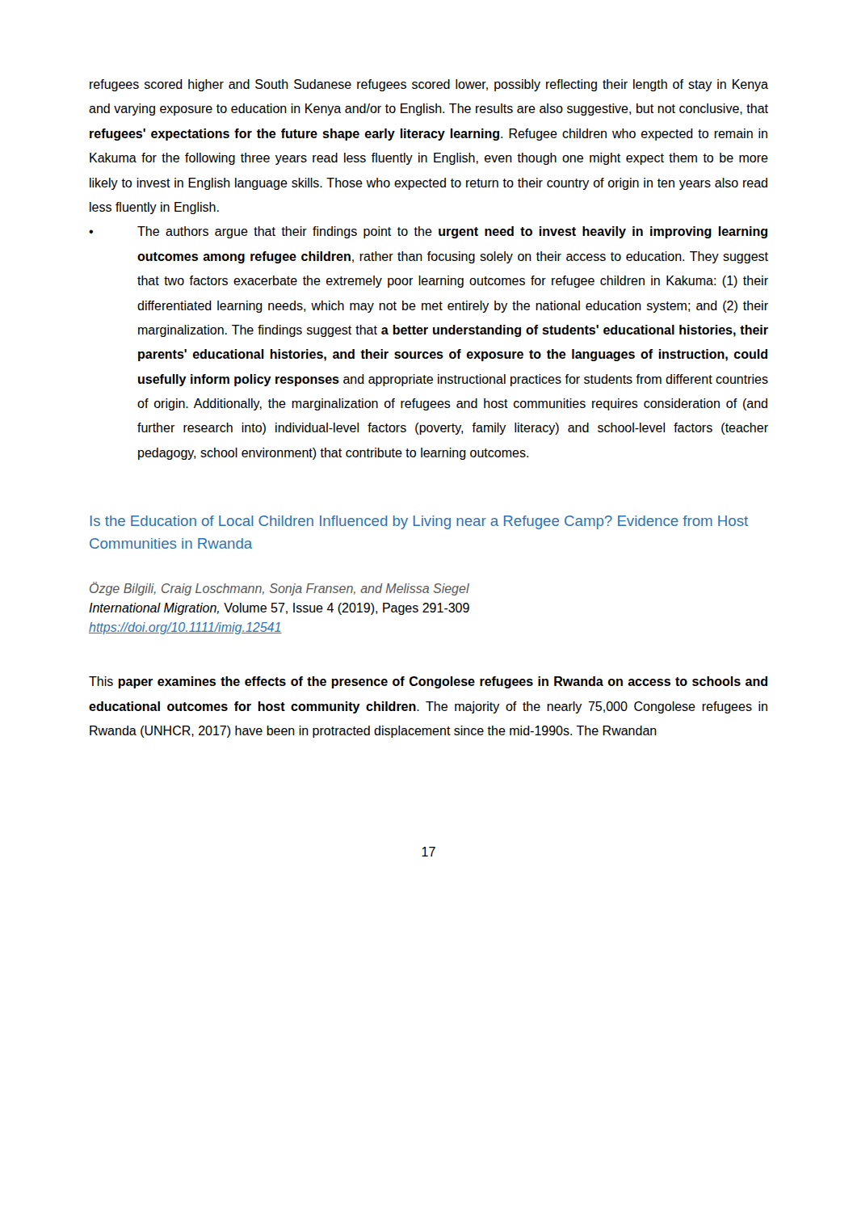refugees scored higher and South Sudanese refugees scored lower, possibly reflecting their length of stay in Kenya and varying exposure to education in Kenya and/or to English. The results are also suggestive, but not conclusive, that refugees' expectations for the future shape early literacy learning. Refugee children who expected to remain in Kakuma for the following three years read less fluently in English, even though one might expect them to be more likely to invest in English language skills. Those who expected to return to their country of origin in ten years also read less fluently in English.
•
The authors argue that their findings point to the urgent need to invest heavily in improving learning outcomes among refugee children, rather than focusing solely on their access to education. They suggest that two factors exacerbate the extremely poor learning outcomes for refugee children in Kakuma: (1) their differentiated learning needs, which may not be met entirely by the national education system; and (2) their marginalization. The findings suggest that a better understanding of students' educational histories, their parents' educational histories, and their sources of exposure to the languages of instruction, could usefully inform policy responses and appropriate instructional practices for students from different countries of origin. Additionally, the marginalization of refugees and host communities requires consideration of (and further research into) individual-level factors (poverty, family literacy) and school-level factors (teacher pedagogy, school environment) that contribute to learning outcomes.
Is the Education of Local Children Influenced by Living near a Refugee Camp? Evidence from Host Communities in Rwanda
Özge Bilgili, Craig Loschmann, Sonja Fransen, and Melissa Siegel
International Migration, Volume 57, Issue 4 (2019), Pages 291-309
https://doi.org/10.1111/imig.12541
This paper examines the effects of the presence of Congolese refugees in Rwanda on access to schools and educational outcomes for host community children. The majority of the nearly 75,000 Congolese refugees in Rwanda (UNHCR, 2017) have been in protracted displacement since the mid-1990s. The Rwandan
17